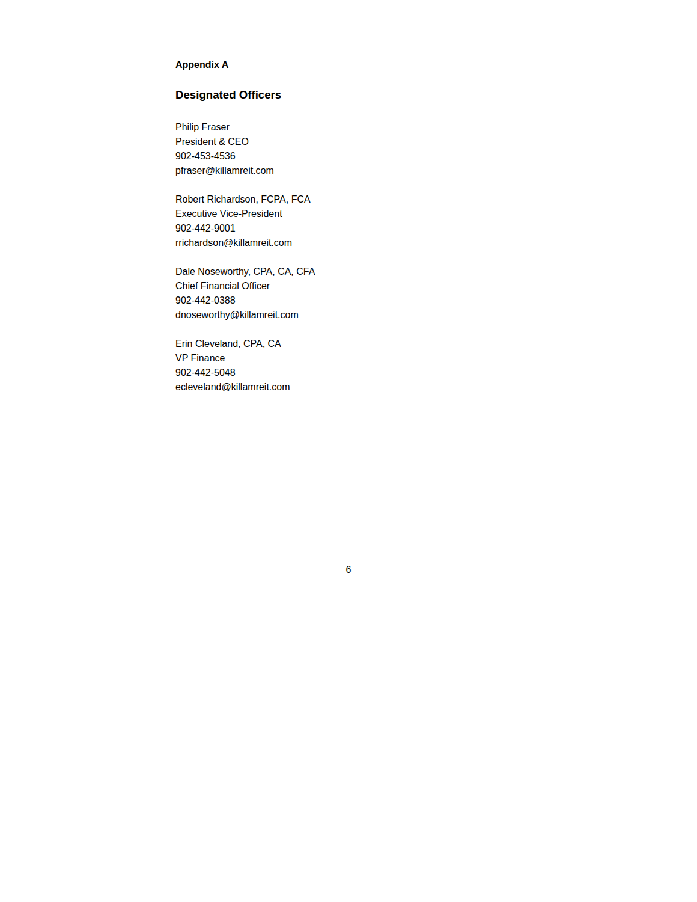Appendix A
Designated Officers
Philip Fraser
President & CEO
902-453-4536
pfraser@killamreit.com
Robert Richardson, FCPA, FCA
Executive Vice-President
902-442-9001
rrichardson@killamreit.com
Dale Noseworthy, CPA, CA, CFA
Chief Financial Officer
902-442-0388
dnoseworthy@killamreit.com
Erin Cleveland, CPA, CA
VP Finance
902-442-5048
ecleveland@killamreit.com
6